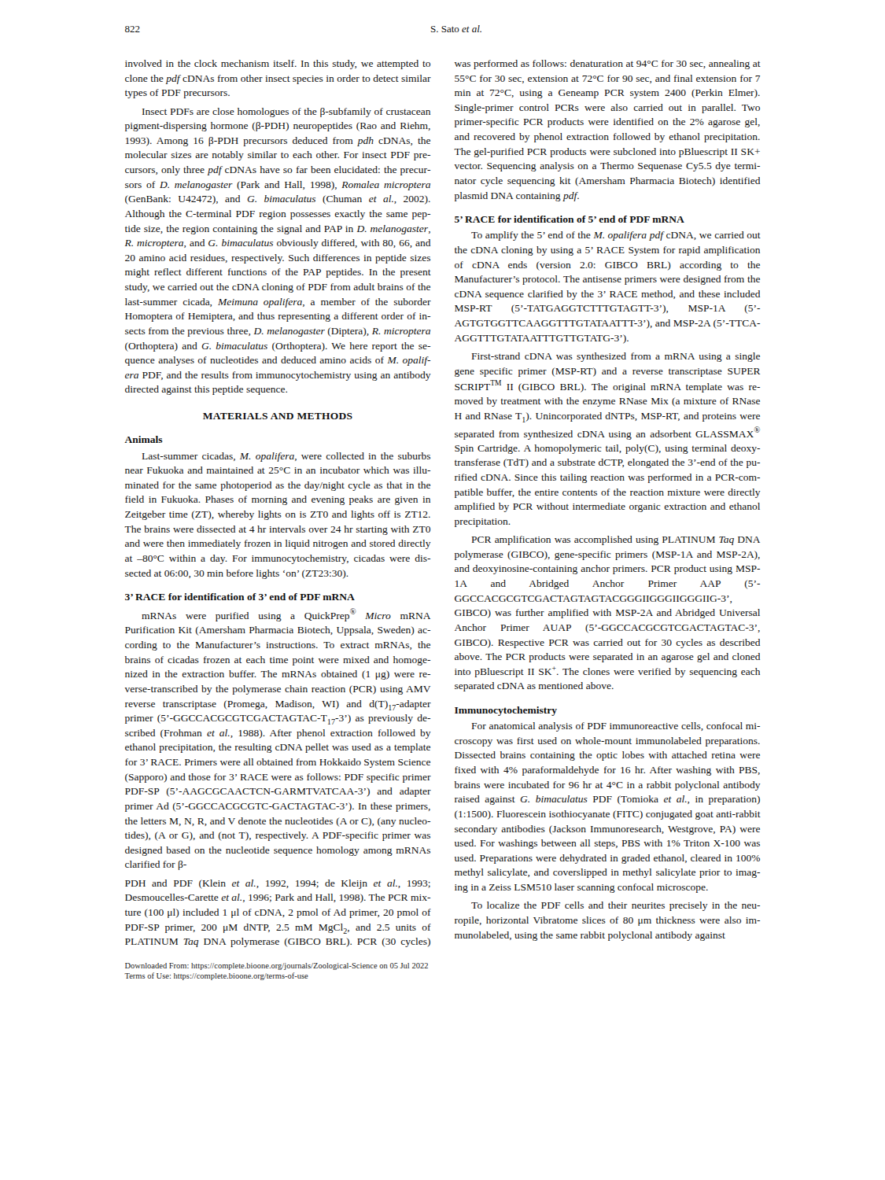822
S. Sato et al.
involved in the clock mechanism itself. In this study, we attempted to clone the pdf cDNAs from other insect species in order to detect similar types of PDF precursors.
Insect PDFs are close homologues of the β-subfamily of crustacean pigment-dispersing hormone (β-PDH) neuropeptides (Rao and Riehm, 1993). Among 16 β-PDH precursors deduced from pdh cDNAs, the molecular sizes are notably similar to each other. For insect PDF precursors, only three pdf cDNAs have so far been elucidated: the precursors of D. melanogaster (Park and Hall, 1998), Romalea microptera (GenBank: U42472), and G. bimaculatus (Chuman et al., 2002). Although the C-terminal PDF region possesses exactly the same peptide size, the region containing the signal and PAP in D. melanogaster, R. microptera, and G. bimaculatus obviously differed, with 80, 66, and 20 amino acid residues, respectively. Such differences in peptide sizes might reflect different functions of the PAP peptides. In the present study, we carried out the cDNA cloning of PDF from adult brains of the last-summer cicada, Meimuna opalifera, a member of the suborder Homoptera of Hemiptera, and thus representing a different order of insects from the previous three, D. melanogaster (Diptera), R. microptera (Orthoptera) and G. bimaculatus (Orthoptera). We here report the sequence analyses of nucleotides and deduced amino acids of M. opalifera PDF, and the results from immunocytochemistry using an antibody directed against this peptide sequence.
Materials and Methods
Animals
Last-summer cicadas, M. opalifera, were collected in the suburbs near Fukuoka and maintained at 25°C in an incubator which was illuminated for the same photoperiod as the day/night cycle as that in the field in Fukuoka. Phases of morning and evening peaks are given in Zeitgeber time (ZT), whereby lights on is ZT0 and lights off is ZT12. The brains were dissected at 4 hr intervals over 24 hr starting with ZT0 and were then immediately frozen in liquid nitrogen and stored directly at –80°C within a day. For immunocytochemistry, cicadas were dissected at 06:00, 30 min before lights ‘on’ (ZT23:30).
3’ RACE for identification of 3’ end of PDF mRNA
mRNAs were purified using a QuickPrep® Micro mRNA Purification Kit (Amersham Pharmacia Biotech, Uppsala, Sweden) according to the Manufacturer’s instructions. To extract mRNAs, the brains of cicadas frozen at each time point were mixed and homogenized in the extraction buffer. The mRNAs obtained (1 μg) were reverse-transcribed by the polymerase chain reaction (PCR) using AMV reverse transcriptase (Promega, Madison, WI) and d(T)17-adapter primer (5’-GGCCACGCGTCGACTAGTAC-T17-3’) as previously described (Frohman et al., 1988). After phenol extraction followed by ethanol precipitation, the resulting cDNA pellet was used as a template for 3’ RACE. Primers were all obtained from Hokkaido System Science (Sapporo) and those for 3’ RACE were as follows: PDF specific primer PDF-SP (5’-AAGCGCAACTCN-GARMTVATCAA-3’) and adapter primer Ad (5’-GGCCACGCGTC-GACTAGTAC-3’). In these primers, the letters M, N, R, and V denote the nucleotides (A or C), (any nucleotides), (A or G), and (not T), respectively. A PDF-specific primer was designed based on the nucleotide sequence homology among mRNAs clarified for β-
PDH and PDF (Klein et al., 1992, 1994; de Kleijn et al., 1993; Desmoucelles-Carette et al., 1996; Park and Hall, 1998). The PCR mixture (100 μl) included 1 μl of cDNA, 2 pmol of Ad primer, 20 pmol of PDF-SP primer, 200 μM dNTP, 2.5 mM MgCl2, and 2.5 units of PLATINUM Taq DNA polymerase (GIBCO BRL). PCR (30 cycles) was performed as follows: denaturation at 94°C for 30 sec, annealing at 55°C for 30 sec, extension at 72°C for 90 sec, and final extension for 7 min at 72°C, using a Geneamp PCR system 2400 (Perkin Elmer). Single-primer control PCRs were also carried out in parallel. Two primer-specific PCR products were identified on the 2% agarose gel, and recovered by phenol extraction followed by ethanol precipitation. The gel-purified PCR products were subcloned into pBluescript II SK+ vector. Sequencing analysis on a Thermo Sequenase Cy5.5 dye terminator cycle sequencing kit (Amersham Pharmacia Biotech) identified plasmid DNA containing pdf.
5’ RACE for identification of 5’ end of PDF mRNA
To amplify the 5’ end of the M. opalifera pdf cDNA, we carried out the cDNA cloning by using a 5’ RACE System for rapid amplification of cDNA ends (version 2.0: GIBCO BRL) according to the Manufacturer’s protocol. The antisense primers were designed from the cDNA sequence clarified by the 3’ RACE method, and these included MSP-RT (5’-TATGAGGTCTTTGTAGTT-3’), MSP-1A (5’-AGTGTGGTTCAAGGTTTGTATAATTT-3’), and MSP-2A (5’-TTCA-AGGTTTGTATAATTTGTTGTATG-3’).
First-strand cDNA was synthesized from a mRNA using a single gene specific primer (MSP-RT) and a reverse transcriptase SUPER SCRIPTTM II (GIBCO BRL). The original mRNA template was removed by treatment with the enzyme RNase Mix (a mixture of RNase H and RNase T1). Unincorporated dNTPs, MSP-RT, and proteins were separated from synthesized cDNA using an adsorbent GLASSMAX® Spin Cartridge. A homopolymeric tail, poly(C), using terminal deoxytransferase (TdT) and a substrate dCTP, elongated the 3’-end of the purified cDNA. Since this tailing reaction was performed in a PCR-compatible buffer, the entire contents of the reaction mixture were directly amplified by PCR without intermediate organic extraction and ethanol precipitation.
PCR amplification was accomplished using PLATINUM Taq DNA polymerase (GIBCO), gene-specific primers (MSP-1A and MSP-2A), and deoxyinosine-containing anchor primers. PCR product using MSP-1A and Abridged Anchor Primer AAP (5’-GGCCACGCGTCGACTAGTAGTACGGGIIGGGIIGGGIIG-3’, GIBCO) was further amplified with MSP-2A and Abridged Universal Anchor Primer AUAP (5’-GGCCACGCGTCGACTAGTAC-3’, GIBCO). Respective PCR was carried out for 30 cycles as described above. The PCR products were separated in an agarose gel and cloned into pBluescript II SK+. The clones were verified by sequencing each separated cDNA as mentioned above.
Immunocytochemistry
For anatomical analysis of PDF immunoreactive cells, confocal microscopy was first used on whole-mount immunolabeled preparations. Dissected brains containing the optic lobes with attached retina were fixed with 4% paraformaldehyde for 16 hr. After washing with PBS, brains were incubated for 96 hr at 4°C in a rabbit polyclonal antibody raised against G. bimaculatus PDF (Tomioka et al., in preparation) (1:1500). Fluorescein isothiocyanate (FITC) conjugated goat anti-rabbit secondary antibodies (Jackson Immunoresearch, Westgrove, PA) were used. For washings between all steps, PBS with 1% Triton X-100 was used. Preparations were dehydrated in graded ethanol, cleared in 100% methyl salicylate, and coverslipped in methyl salicylate prior to imaging in a Zeiss LSM510 laser scanning confocal microscope.
To localize the PDF cells and their neurites precisely in the neuropile, horizontal Vibratome slices of 80 μm thickness were also immunolabeled, using the same rabbit polyclonal antibody against
Downloaded From: https://complete.bioone.org/journals/Zoological-Science on 05 Jul 2022
Terms of Use: https://complete.bioone.org/terms-of-use